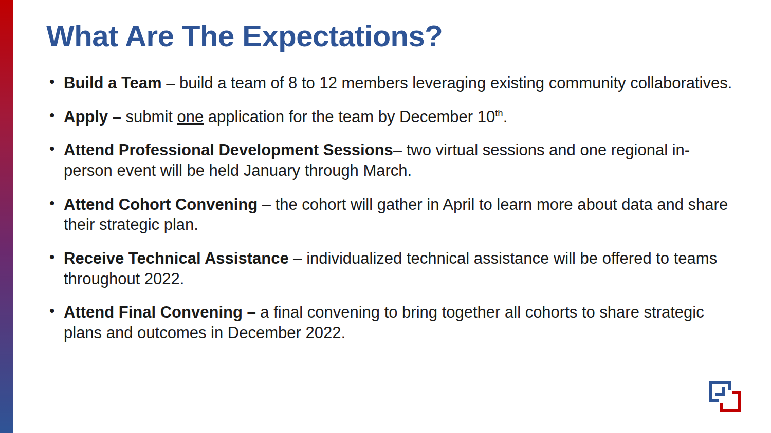What Are The Expectations?
Build a Team – build a team of 8 to 12 members leveraging existing community collaboratives.
Apply – submit one application for the team by December 10th.
Attend Professional Development Sessions– two virtual sessions and one regional in-person event will be held January through March.
Attend Cohort Convening – the cohort will gather in April to learn more about data and share their strategic plan.
Receive Technical Assistance – individualized technical assistance will be offered to teams throughout 2022.
Attend Final Convening – a final convening to bring together all cohorts to share strategic plans and outcomes in December 2022.